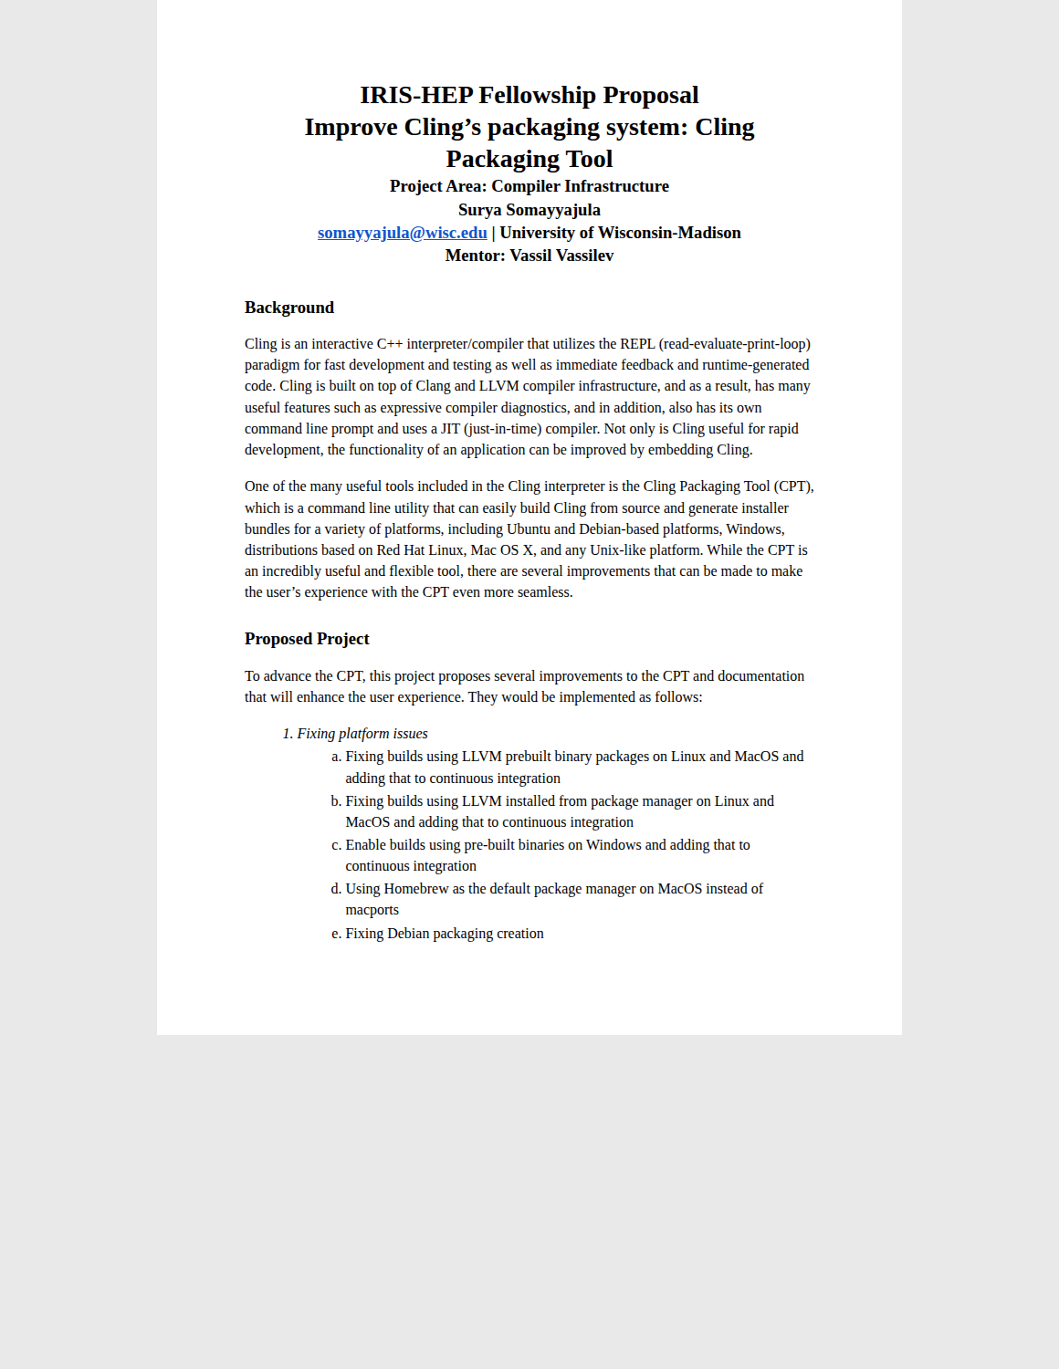IRIS-HEP Fellowship Proposal
Improve Cling’s packaging system: Cling Packaging Tool
Project Area: Compiler Infrastructure
Surya Somayyajula
somayyajula@wisc.edu | University of Wisconsin-Madison
Mentor: Vassil Vassilev
Background
Cling is an interactive C++ interpreter/compiler that utilizes the REPL (read-evaluate-print-loop) paradigm for fast development and testing as well as immediate feedback and runtime-generated code. Cling is built on top of Clang and LLVM compiler infrastructure, and as a result, has many useful features such as expressive compiler diagnostics, and in addition, also has its own command line prompt and uses a JIT (just-in-time) compiler. Not only is Cling useful for rapid development, the functionality of an application can be improved by embedding Cling.
One of the many useful tools included in the Cling interpreter is the Cling Packaging Tool (CPT), which is a command line utility that can easily build Cling from source and generate installer bundles for a variety of platforms, including Ubuntu and Debian-based platforms, Windows, distributions based on Red Hat Linux, Mac OS X, and any Unix-like platform. While the CPT is an incredibly useful and flexible tool, there are several improvements that can be made to make the user’s experience with the CPT even more seamless.
Proposed Project
To advance the CPT, this project proposes several improvements to the CPT and documentation that will enhance the user experience. They would be implemented as follows:
Fixing platform issues
Fixing builds using LLVM prebuilt binary packages on Linux and MacOS and adding that to continuous integration
Fixing builds using LLVM installed from package manager on Linux and MacOS and adding that to continuous integration
Enable builds using pre-built binaries on Windows and adding that to continuous integration
Using Homebrew as the default package manager on MacOS instead of macports
Fixing Debian packaging creation